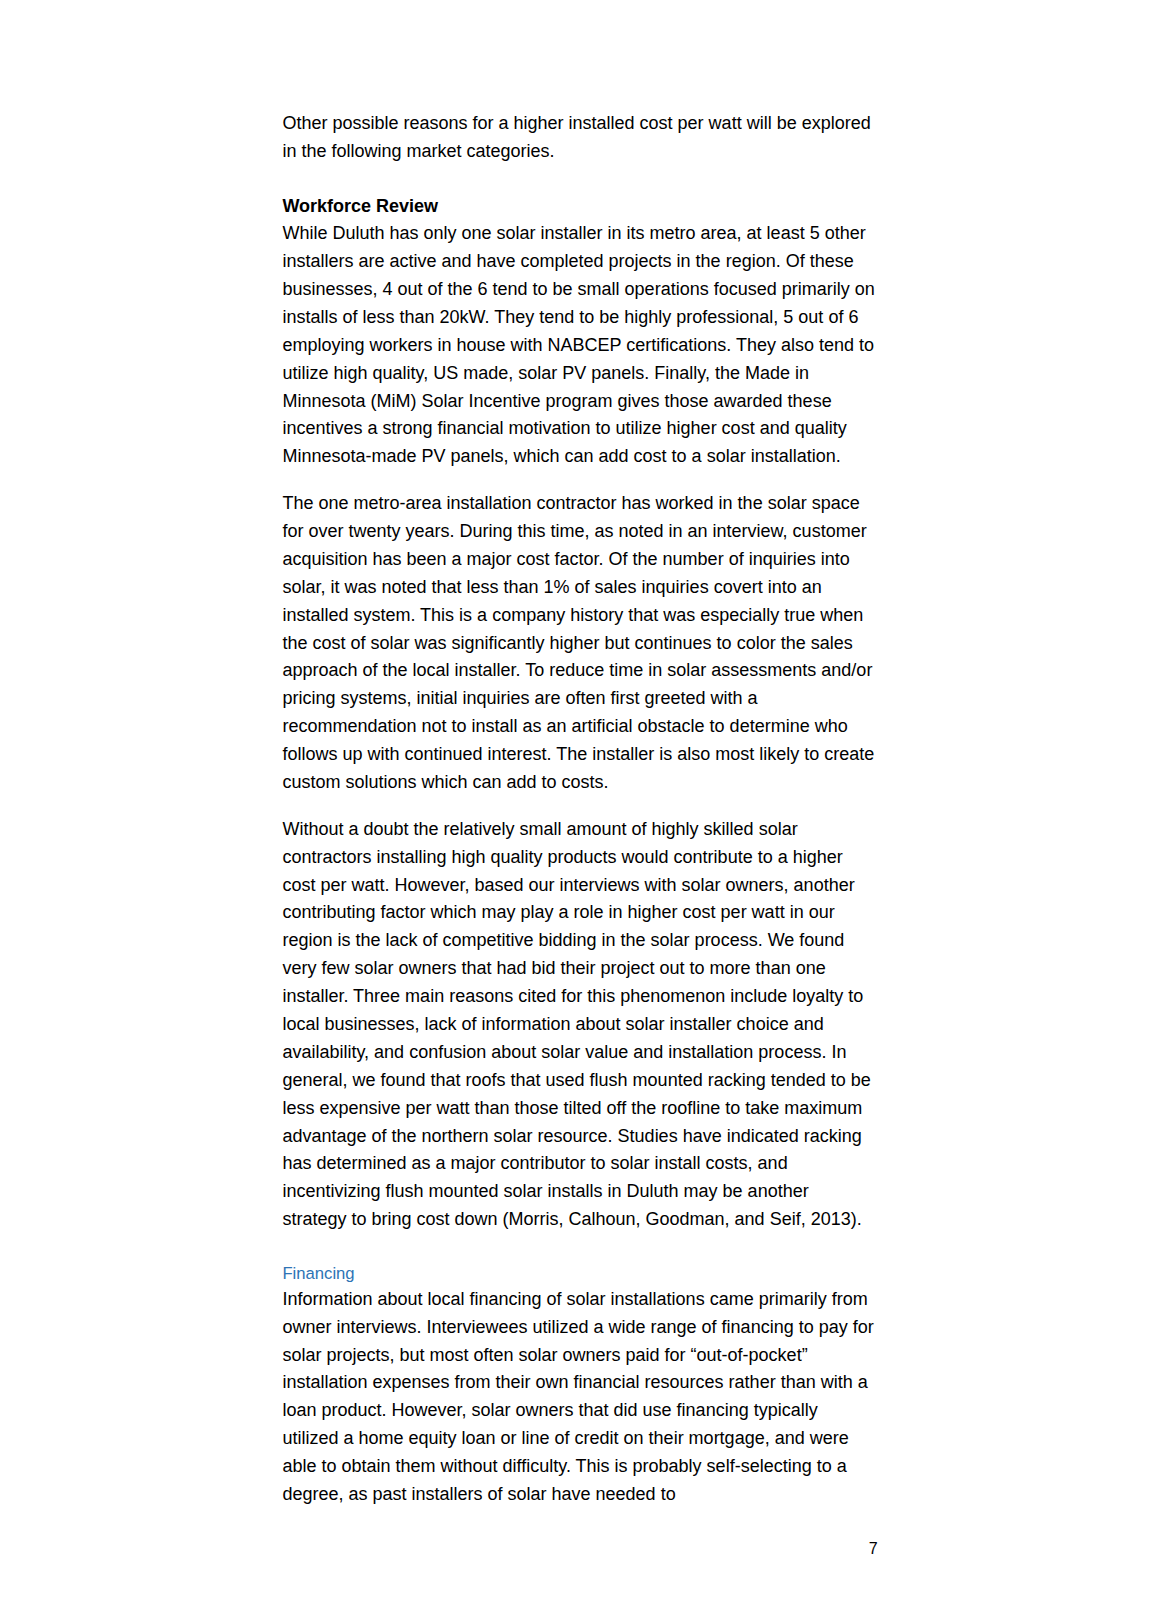Other possible reasons for a higher installed cost per watt will be explored in the following market categories.
Workforce Review
While Duluth has only one solar installer in its metro area, at least 5 other installers are active and have completed projects in the region. Of these businesses, 4 out of the 6 tend to be small operations focused primarily on installs of less than 20kW. They tend to be highly professional, 5 out of 6 employing workers in house with NABCEP certifications. They also tend to utilize high quality, US made, solar PV panels. Finally, the Made in Minnesota (MiM) Solar Incentive program gives those awarded these incentives a strong financial motivation to utilize higher cost and quality Minnesota-made PV panels, which can add cost to a solar installation.
The one metro-area installation contractor has worked in the solar space for over twenty years. During this time, as noted in an interview, customer acquisition has been a major cost factor. Of the number of inquiries into solar, it was noted that less than 1% of sales inquiries covert into an installed system. This is a company history that was especially true when the cost of solar was significantly higher but continues to color the sales approach of the local installer. To reduce time in solar assessments and/or pricing systems, initial inquiries are often first greeted with a recommendation not to install as an artificial obstacle to determine who follows up with continued interest. The installer is also most likely to create custom solutions which can add to costs.
Without a doubt the relatively small amount of highly skilled solar contractors installing high quality products would contribute to a higher cost per watt. However, based our interviews with solar owners, another contributing factor which may play a role in higher cost per watt in our region is the lack of competitive bidding in the solar process. We found very few solar owners that had bid their project out to more than one installer. Three main reasons cited for this phenomenon include loyalty to local businesses, lack of information about solar installer choice and availability, and confusion about solar value and installation process. In general, we found that roofs that used flush mounted racking tended to be less expensive per watt than those tilted off the roofline to take maximum advantage of the northern solar resource. Studies have indicated racking has determined as a major contributor to solar install costs, and incentivizing flush mounted solar installs in Duluth may be another strategy to bring cost down (Morris, Calhoun, Goodman, and Seif, 2013).
Financing
Information about local financing of solar installations came primarily from owner interviews. Interviewees utilized a wide range of financing to pay for solar projects, but most often solar owners paid for “out-of-pocket” installation expenses from their own financial resources rather than with a loan product. However, solar owners that did use financing typically utilized a home equity loan or line of credit on their mortgage, and were able to obtain them without difficulty. This is probably self-selecting to a degree, as past installers of solar have needed to
7